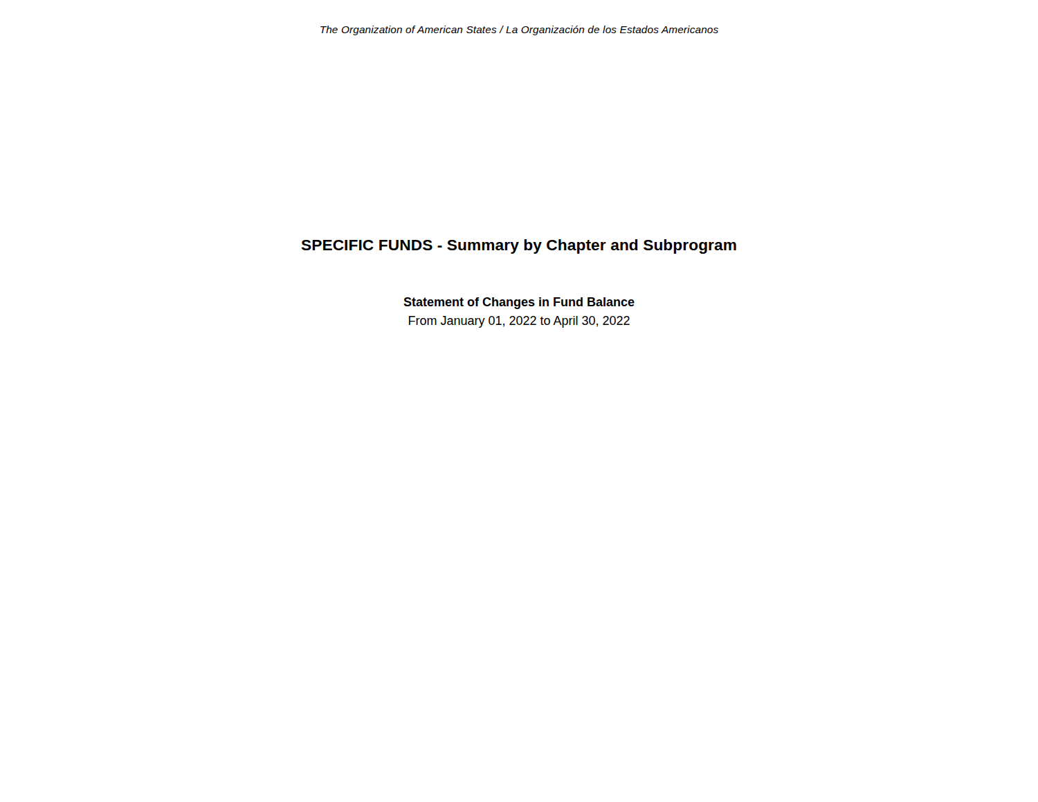The Organization of American States / La Organización de los Estados Americanos
SPECIFIC FUNDS - Summary by Chapter and Subprogram
Statement of Changes in Fund Balance
From January 01, 2022 to April 30, 2022